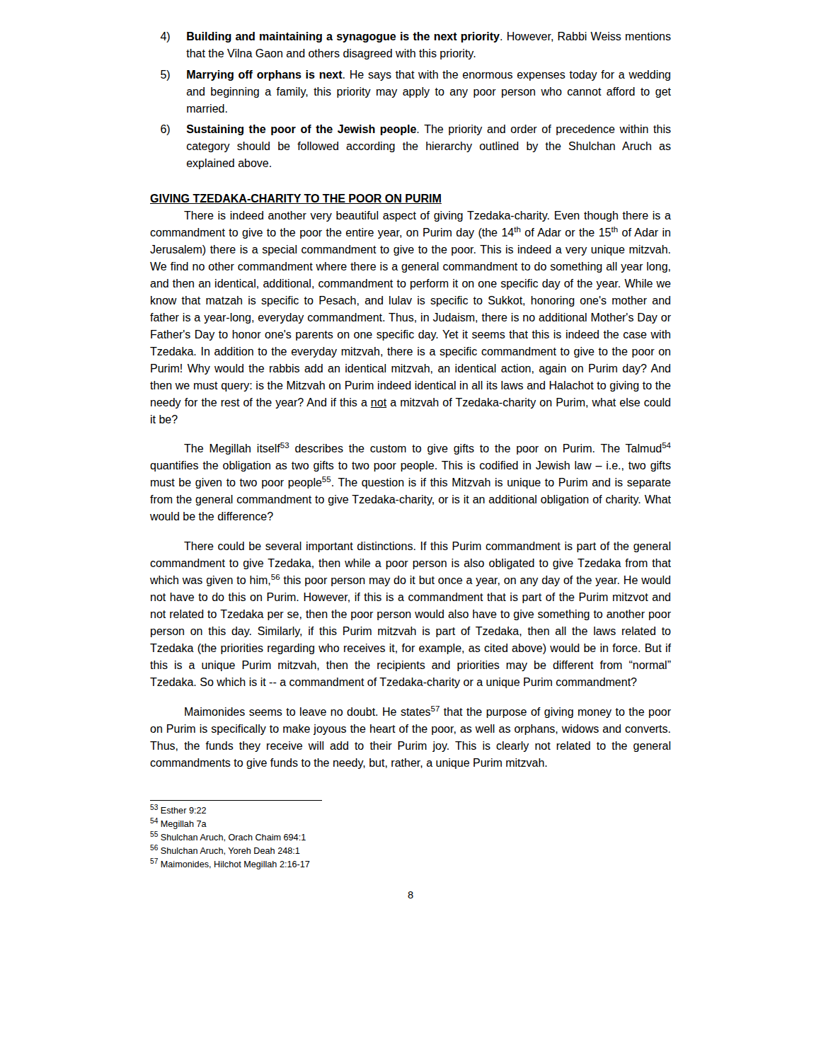4) Building and maintaining a synagogue is the next priority. However, Rabbi Weiss mentions that the Vilna Gaon and others disagreed with this priority.
5) Marrying off orphans is next. He says that with the enormous expenses today for a wedding and beginning a family, this priority may apply to any poor person who cannot afford to get married.
6) Sustaining the poor of the Jewish people. The priority and order of precedence within this category should be followed according the hierarchy outlined by the Shulchan Aruch as explained above.
GIVING TZEDAKA-CHARITY TO THE POOR ON PURIM
There is indeed another very beautiful aspect of giving Tzedaka-charity. Even though there is a commandment to give to the poor the entire year, on Purim day (the 14th of Adar or the 15th of Adar in Jerusalem) there is a special commandment to give to the poor. This is indeed a very unique mitzvah. We find no other commandment where there is a general commandment to do something all year long, and then an identical, additional, commandment to perform it on one specific day of the year. While we know that matzah is specific to Pesach, and lulav is specific to Sukkot, honoring one's mother and father is a year-long, everyday commandment. Thus, in Judaism, there is no additional Mother's Day or Father's Day to honor one's parents on one specific day. Yet it seems that this is indeed the case with Tzedaka. In addition to the everyday mitzvah, there is a specific commandment to give to the poor on Purim! Why would the rabbis add an identical mitzvah, an identical action, again on Purim day? And then we must query: is the Mitzvah on Purim indeed identical in all its laws and Halachot to giving to the needy for the rest of the year? And if this a not a mitzvah of Tzedaka-charity on Purim, what else could it be?
The Megillah itself53 describes the custom to give gifts to the poor on Purim. The Talmud54 quantifies the obligation as two gifts to two poor people. This is codified in Jewish law – i.e., two gifts must be given to two poor people55. The question is if this Mitzvah is unique to Purim and is separate from the general commandment to give Tzedaka-charity, or is it an additional obligation of charity. What would be the difference?
There could be several important distinctions. If this Purim commandment is part of the general commandment to give Tzedaka, then while a poor person is also obligated to give Tzedaka from that which was given to him,56 this poor person may do it but once a year, on any day of the year. He would not have to do this on Purim. However, if this is a commandment that is part of the Purim mitzvot and not related to Tzedaka per se, then the poor person would also have to give something to another poor person on this day. Similarly, if this Purim mitzvah is part of Tzedaka, then all the laws related to Tzedaka (the priorities regarding who receives it, for example, as cited above) would be in force. But if this is a unique Purim mitzvah, then the recipients and priorities may be different from “normal” Tzedaka. So which is it -- a commandment of Tzedaka-charity or a unique Purim commandment?
Maimonides seems to leave no doubt. He states57 that the purpose of giving money to the poor on Purim is specifically to make joyous the heart of the poor, as well as orphans, widows and converts. Thus, the funds they receive will add to their Purim joy. This is clearly not related to the general commandments to give funds to the needy, but, rather, a unique Purim mitzvah.
53 Esther 9:22
54 Megillah 7a
55 Shulchan Aruch, Orach Chaim 694:1
56 Shulchan Aruch, Yoreh Deah 248:1
57 Maimonides, Hilchot Megillah 2:16-17
8